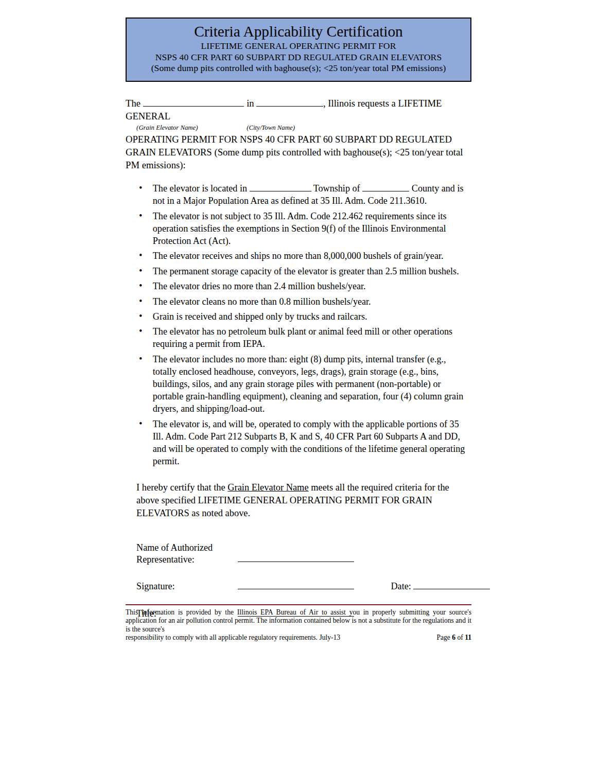Criteria Applicability Certification
LIFETIME GENERAL OPERATING PERMIT FOR
NSPS 40 CFR PART 60 SUBPART DD REGULATED GRAIN ELEVATORS
(Some dump pits controlled with baghouse(s); <25 ton/year total PM emissions)
The in , Illinois requests a LIFETIME GENERAL
(Grain Elevator Name) (City/Town Name)
OPERATING PERMIT FOR NSPS 40 CFR PART 60 SUBPART DD REGULATED GRAIN ELEVATORS (Some dump pits controlled with baghouse(s); <25 ton/year total PM emissions):
The elevator is located in Township of County and is not in a Major Population Area as defined at 35 Ill. Adm. Code 211.3610.
The elevator is not subject to 35 Ill. Adm. Code 212.462 requirements since its operation satisfies the exemptions in Section 9(f) of the Illinois Environmental Protection Act (Act).
The elevator receives and ships no more than 8,000,000 bushels of grain/year.
The permanent storage capacity of the elevator is greater than 2.5 million bushels.
The elevator dries no more than 2.4 million bushels/year.
The elevator cleans no more than 0.8 million bushels/year.
Grain is received and shipped only by trucks and railcars.
The elevator has no petroleum bulk plant or animal feed mill or other operations requiring a permit from IEPA.
The elevator includes no more than: eight (8) dump pits, internal transfer (e.g., totally enclosed headhouse, conveyors, legs, drags), grain storage (e.g., bins, buildings, silos, and any grain storage piles with permanent (non-portable) or portable grain-handling equipment), cleaning and separation, four (4) column grain dryers, and shipping/load-out.
The elevator is, and will be, operated to comply with the applicable portions of 35 Ill. Adm. Code Part 212 Subparts B, K and S, 40 CFR Part 60 Subparts A and DD, and will be operated to comply with the conditions of the lifetime general operating permit.
I hereby certify that the Grain Elevator Name meets all the required criteria for the above specified LIFETIME GENERAL OPERATING PERMIT FOR GRAIN ELEVATORS as noted above.
Name of Authorized
Representative:
Signature:
Date:
Title:
This information is provided by the Illinois EPA Bureau of Air to assist you in properly submitting your source's application for an air pollution control permit. The information contained below is not a substitute for the regulations and it is the source's
Page 6 of 11responsibility to comply with all applicable regulatory requirements. July-13